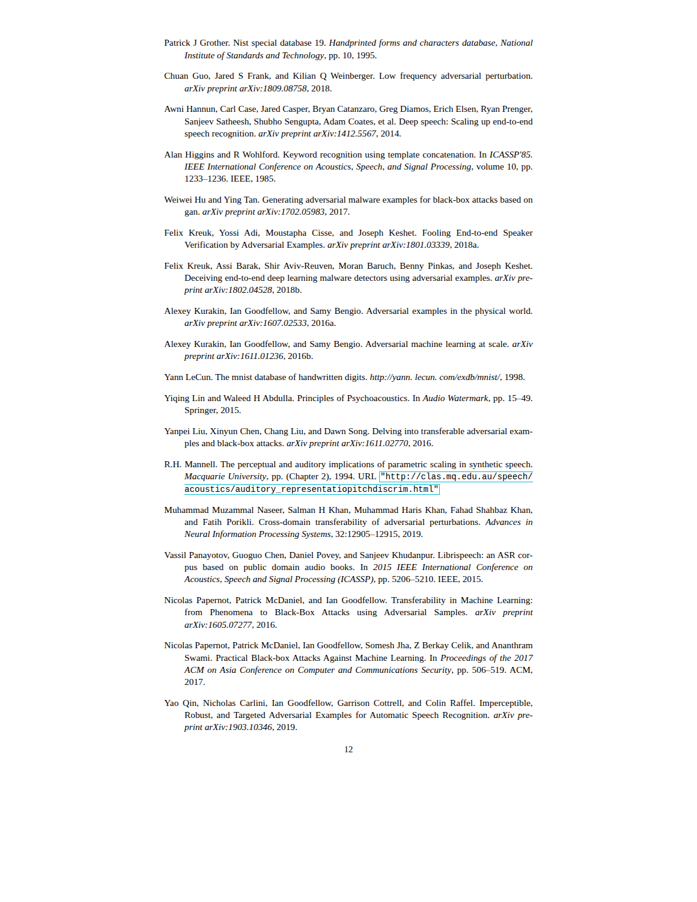Patrick J Grother. Nist special database 19. Handprinted forms and characters database, National Institute of Standards and Technology, pp. 10, 1995.
Chuan Guo, Jared S Frank, and Kilian Q Weinberger. Low frequency adversarial perturbation. arXiv preprint arXiv:1809.08758, 2018.
Awni Hannun, Carl Case, Jared Casper, Bryan Catanzaro, Greg Diamos, Erich Elsen, Ryan Prenger, Sanjeev Satheesh, Shubho Sengupta, Adam Coates, et al. Deep speech: Scaling up end-to-end speech recognition. arXiv preprint arXiv:1412.5567, 2014.
Alan Higgins and R Wohlford. Keyword recognition using template concatenation. In ICASSP'85. IEEE International Conference on Acoustics, Speech, and Signal Processing, volume 10, pp. 1233–1236. IEEE, 1985.
Weiwei Hu and Ying Tan. Generating adversarial malware examples for black-box attacks based on gan. arXiv preprint arXiv:1702.05983, 2017.
Felix Kreuk, Yossi Adi, Moustapha Cisse, and Joseph Keshet. Fooling End-to-end Speaker Verification by Adversarial Examples. arXiv preprint arXiv:1801.03339, 2018a.
Felix Kreuk, Assi Barak, Shir Aviv-Reuven, Moran Baruch, Benny Pinkas, and Joseph Keshet. Deceiving end-to-end deep learning malware detectors using adversarial examples. arXiv preprint arXiv:1802.04528, 2018b.
Alexey Kurakin, Ian Goodfellow, and Samy Bengio. Adversarial examples in the physical world. arXiv preprint arXiv:1607.02533, 2016a.
Alexey Kurakin, Ian Goodfellow, and Samy Bengio. Adversarial machine learning at scale. arXiv preprint arXiv:1611.01236, 2016b.
Yann LeCun. The mnist database of handwritten digits. http://yann. lecun. com/exdb/mnist/, 1998.
Yiqing Lin and Waleed H Abdulla. Principles of Psychoacoustics. In Audio Watermark, pp. 15–49. Springer, 2015.
Yanpei Liu, Xinyun Chen, Chang Liu, and Dawn Song. Delving into transferable adversarial examples and black-box attacks. arXiv preprint arXiv:1611.02770, 2016.
R.H. Mannell. The perceptual and auditory implications of parametric scaling in synthetic speech. Macquarie University, pp. (Chapter 2), 1994. URL "http://clas.mq.edu.au/speech/acoustics/auditory_representatiopitchdiscrim.html"
Muhammad Muzammal Naseer, Salman H Khan, Muhammad Haris Khan, Fahad Shahbaz Khan, and Fatih Porikli. Cross-domain transferability of adversarial perturbations. Advances in Neural Information Processing Systems, 32:12905–12915, 2019.
Vassil Panayotov, Guoguo Chen, Daniel Povey, and Sanjeev Khudanpur. Librispeech: an ASR corpus based on public domain audio books. In 2015 IEEE International Conference on Acoustics, Speech and Signal Processing (ICASSP), pp. 5206–5210. IEEE, 2015.
Nicolas Papernot, Patrick McDaniel, and Ian Goodfellow. Transferability in Machine Learning: from Phenomena to Black-Box Attacks using Adversarial Samples. arXiv preprint arXiv:1605.07277, 2016.
Nicolas Papernot, Patrick McDaniel, Ian Goodfellow, Somesh Jha, Z Berkay Celik, and Ananthram Swami. Practical Black-box Attacks Against Machine Learning. In Proceedings of the 2017 ACM on Asia Conference on Computer and Communications Security, pp. 506–519. ACM, 2017.
Yao Qin, Nicholas Carlini, Ian Goodfellow, Garrison Cottrell, and Colin Raffel. Imperceptible, Robust, and Targeted Adversarial Examples for Automatic Speech Recognition. arXiv preprint arXiv:1903.10346, 2019.
12